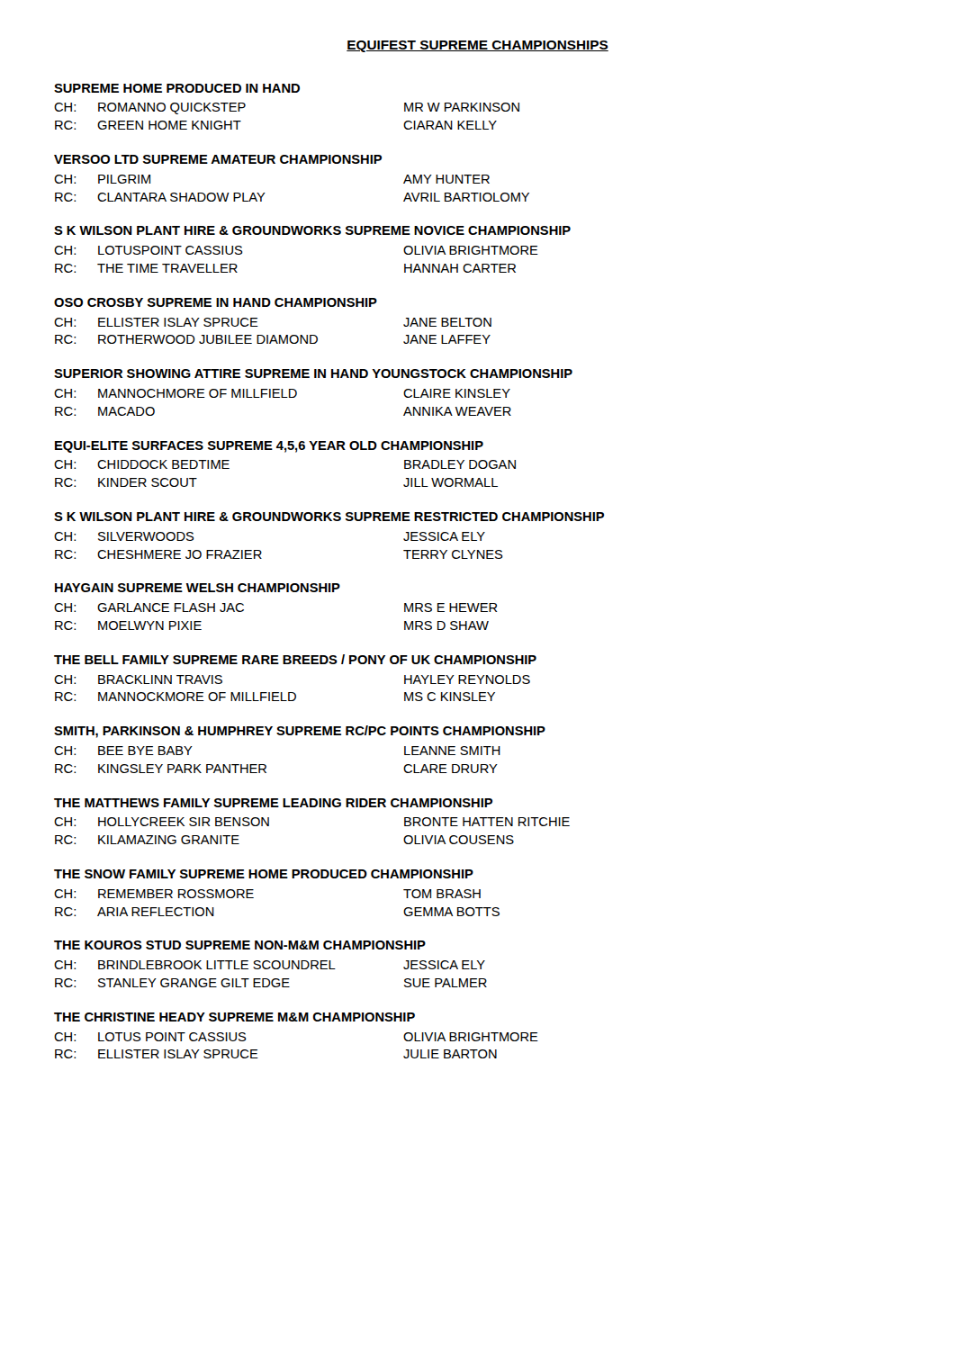EQUIFEST SUPREME CHAMPIONSHIPS
SUPREME HOME PRODUCED IN HAND
| CH: | ROMANNO QUICKSTEP | MR W PARKINSON |
| RC: | GREEN HOME KNIGHT | CIARAN KELLY |
VERSOO LTD SUPREME AMATEUR CHAMPIONSHIP
| CH: | PILGRIM | AMY HUNTER |
| RC: | CLANTARA SHADOW PLAY | AVRIL BARTIOLOMY |
S K WILSON PLANT HIRE & GROUNDWORKS SUPREME NOVICE CHAMPIONSHIP
| CH: | LOTUSPOINT CASSIUS | OLIVIA BRIGHTMORE |
| RC: | THE TIME TRAVELLER | HANNAH CARTER |
OSO CROSBY SUPREME IN HAND CHAMPIONSHIP
| CH: | ELLISTER ISLAY SPRUCE | JANE BELTON |
| RC: | ROTHERWOOD JUBILEE DIAMOND | JANE LAFFEY |
SUPERIOR SHOWING ATTIRE SUPREME IN HAND YOUNGSTOCK CHAMPIONSHIP
| CH: | MANNOCHMORE OF MILLFIELD | CLAIRE KINSLEY |
| RC: | MACADO | ANNIKA WEAVER |
EQUI-ELITE SURFACES SUPREME 4,5,6 YEAR OLD CHAMPIONSHIP
| CH: | CHIDDOCK BEDTIME | BRADLEY DOGAN |
| RC: | KINDER SCOUT | JILL WORMALL |
S K WILSON PLANT HIRE & GROUNDWORKS SUPREME RESTRICTED CHAMPIONSHIP
| CH: | SILVERWOODS | JESSICA ELY |
| RC: | CHESHMERE JO FRAZIER | TERRY CLYNES |
HAYGAIN SUPREME WELSH CHAMPIONSHIP
| CH: | GARLANCE FLASH JAC | MRS E HEWER |
| RC: | MOELWYN PIXIE | MRS D SHAW |
THE BELL FAMILY SUPREME RARE BREEDS / PONY OF UK CHAMPIONSHIP
| CH: | BRACKLINN TRAVIS | HAYLEY REYNOLDS |
| RC: | MANNOCKMORE OF MILLFIELD | MS C KINSLEY |
SMITH, PARKINSON & HUMPHREY SUPREME RC/PC POINTS CHAMPIONSHIP
| CH: | BEE BYE BABY | LEANNE SMITH |
| RC: | KINGSLEY PARK PANTHER | CLARE DRURY |
THE MATTHEWS FAMILY SUPREME LEADING RIDER CHAMPIONSHIP
| CH: | HOLLYCREEK SIR BENSON | BRONTE HATTEN RITCHIE |
| RC: | KILAMAZING GRANITE | OLIVIA COUSENS |
THE SNOW FAMILY SUPREME HOME PRODUCED CHAMPIONSHIP
| CH: | REMEMBER ROSSMORE | TOM BRASH |
| RC: | ARIA REFLECTION | GEMMA BOTTS |
THE KOUROS STUD SUPREME NON-M&M CHAMPIONSHIP
| CH: | BRINDLEBROOK LITTLE SCOUNDREL | JESSICA ELY |
| RC: | STANLEY GRANGE GILT EDGE | SUE PALMER |
THE CHRISTINE HEADY SUPREME M&M CHAMPIONSHIP
| CH: | LOTUS POINT CASSIUS | OLIVIA BRIGHTMORE |
| RC: | ELLISTER ISLAY SPRUCE | JULIE BARTON |